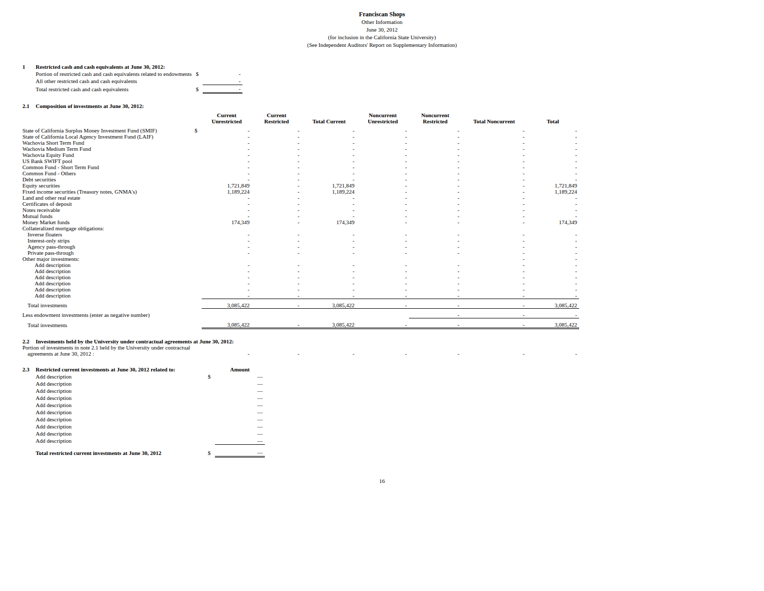Franciscan Shops
Other Information
June 30, 2012
(for inclusion in the California State University)
(See Independent Auditors' Report on Supplementary Information)
| 1 | Restricted cash and cash equivalents at June 30, 2012: |
| | Portion of restricted cash and cash equivalents related to endowments | $ | - |
| | All other restricted cash and cash equivalents | | - |
| | Total restricted cash and cash equivalents | $ | - |
| 2.1 | Composition of investments at June 30, 2012: |
| | | Current | Current | | Noncurrent | Noncurrent | | |
| | | Unrestricted | Restricted | Total Current | Unrestricted | Restricted | Total Noncurrent | Total |
| State of California Surplus Money Investment Fund (SMIF) | $ | - | - | - | - | - | - | - |
| State of California Local Agency Investment Fund (LAIF) | | - | - | - | - | - | - | - |
| Wachovia Short Term Fund | | - | - | - | - | - | - | - |
| Wachovia Medium Term Fund | | - | - | - | - | - | - | - |
| Wachovia Equity Fund | | - | - | - | - | - | - | - |
| US Bank SWIFT pool | | - | - | - | - | - | - | - |
| Common Fund - Short Term Fund | | - | - | - | - | - | - | - |
| Common Fund - Others | | - | - | - | - | - | - | - |
| Debt securities | | - | - | - | - | - | - | - |
| Equity securities | | 1,721,849 | - | 1,721,849 | - | - | - | 1,721,849 |
| Fixed income securities (Treasury notes, GNMA's) | | 1,189,224 | - | 1,189,224 | - | - | - | 1,189,224 |
| Land and other real estate | | - | - | - | - | - | - | - |
| Certificates of deposit | | - | - | - | - | - | - | - |
| Notes receivable | | - | - | - | - | - | - | - |
| Mutual funds | | - | - | - | - | - | - | - |
| Money Market funds | | 174,349 | - | 174,349 | - | - | - | 174,349 |
| Collateralized mortgage obligations: | | | | | | | | |
| Inverse floaters | | - | - | - | - | - | - | - |
| Interest-only strips | | - | - | - | - | - | - | - |
| Agency pass-through | | - | - | - | - | - | - | - |
| Private pass-through | | - | - | - | - | - | - | - |
| Other major investments: | | | | | | | - | - |
| Add description | | - | - | - | - | - | - | - |
| Add description | | - | - | - | - | - | - | - |
| Add description | | - | - | - | - | - | - | - |
| Add description | | - | - | - | - | - | - | - |
| Add description | | - | - | - | - | - | - | - |
| Add description | | - | - | - | - | - | - | - |
| Total investments | | 3,085,422 | - | 3,085,422 | - | - | - | 3,085,422 |
| Less endowment investments (enter as negative number) | | | | | | - | - | - |
| Total investments | | 3,085,422 | - | 3,085,422 | - | - | - | 3,085,422 |
| 2.2 | Investments held by the University under contractual agreements at June 30, 2012: |
| Portion of investments in note 2.1 held by the University under contractual | | | | | | | | |
| agreements at June 30, 2012 : | | - | - | - | - | - | - | - |
| 2.3 | Restricted current investments at June 30, 2012 related to: | | Amount |
| | Add description | $ | — |
| | Add description | | — |
| | Add description | | — |
| | Add description | | — |
| | Add description | | — |
| | Add description | | — |
| | Add description | | — |
| | Add description | | — |
| | Add description | | — |
| | Add description | | — |
| | Total restricted current investments at June 30, 2012 | $ | — |
16